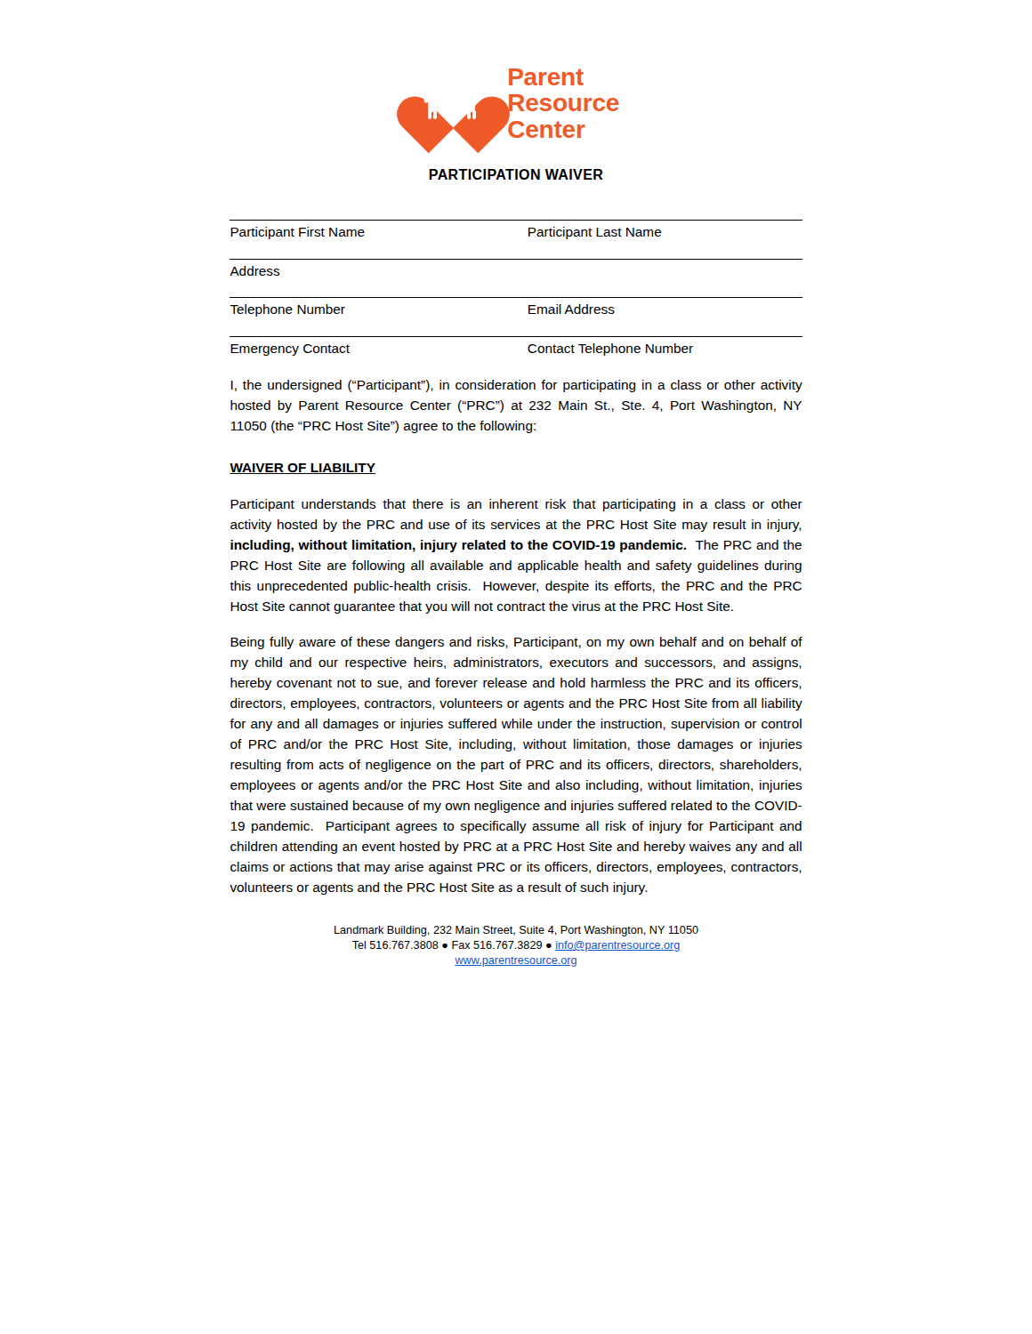Parent Resource Center
PARTICIPATION WAIVER
Participant First Name
Participant Last Name
Address
Telephone Number
Email Address
Emergency Contact
Contact Telephone Number
I, the undersigned (“Participant”), in consideration for participating in a class or other activity hosted by Parent Resource Center (“PRC”) at 232 Main St., Ste. 4, Port Washington, NY 11050 (the “PRC Host Site”) agree to the following:
WAIVER OF LIABILITY
Participant understands that there is an inherent risk that participating in a class or other activity hosted by the PRC and use of its services at the PRC Host Site may result in injury, including, without limitation, injury related to the COVID-19 pandemic. The PRC and the PRC Host Site are following all available and applicable health and safety guidelines during this unprecedented public-health crisis. However, despite its efforts, the PRC and the PRC Host Site cannot guarantee that you will not contract the virus at the PRC Host Site.
Being fully aware of these dangers and risks, Participant, on my own behalf and on behalf of my child and our respective heirs, administrators, executors and successors, and assigns, hereby covenant not to sue, and forever release and hold harmless the PRC and its officers, directors, employees, contractors, volunteers or agents and the PRC Host Site from all liability for any and all damages or injuries suffered while under the instruction, supervision or control of PRC and/or the PRC Host Site, including, without limitation, those damages or injuries resulting from acts of negligence on the part of PRC and its officers, directors, shareholders, employees or agents and/or the PRC Host Site and also including, without limitation, injuries that were sustained because of my own negligence and injuries suffered related to the COVID-19 pandemic. Participant agrees to specifically assume all risk of injury for Participant and children attending an event hosted by PRC at a PRC Host Site and hereby waives any and all claims or actions that may arise against PRC or its officers, directors, employees, contractors, volunteers or agents and the PRC Host Site as a result of such injury.
Landmark Building, 232 Main Street, Suite 4, Port Washington, NY 11050
Tel 516.767.3808 ● Fax 516.767.3829 ● info@parentresource.org
www.parentresource.org